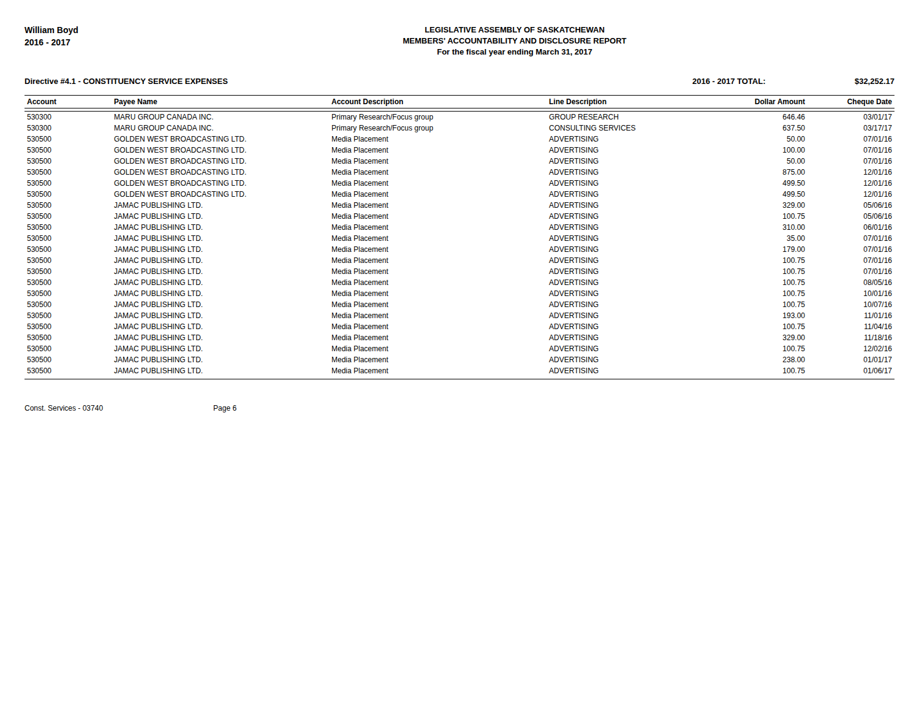William Boyd
2016 - 2017
LEGISLATIVE ASSEMBLY OF SASKATCHEWAN
MEMBERS' ACCOUNTABILITY AND DISCLOSURE REPORT
For the fiscal year ending March 31, 2017
Directive #4.1 - CONSTITUENCY SERVICE EXPENSES
2016 - 2017 TOTAL: $32,252.17
| Account | Payee Name | Account Description | Line Description | Dollar Amount | Cheque Date |
| --- | --- | --- | --- | --- | --- |
| 530300 | MARU GROUP CANADA INC. | Primary Research/Focus group | GROUP RESEARCH | 646.46 | 03/01/17 |
| 530300 | MARU GROUP CANADA INC. | Primary Research/Focus group | CONSULTING SERVICES | 637.50 | 03/17/17 |
| 530500 | GOLDEN WEST BROADCASTING LTD. | Media Placement | ADVERTISING | 50.00 | 07/01/16 |
| 530500 | GOLDEN WEST BROADCASTING LTD. | Media Placement | ADVERTISING | 100.00 | 07/01/16 |
| 530500 | GOLDEN WEST BROADCASTING LTD. | Media Placement | ADVERTISING | 50.00 | 07/01/16 |
| 530500 | GOLDEN WEST BROADCASTING LTD. | Media Placement | ADVERTISING | 875.00 | 12/01/16 |
| 530500 | GOLDEN WEST BROADCASTING LTD. | Media Placement | ADVERTISING | 499.50 | 12/01/16 |
| 530500 | GOLDEN WEST BROADCASTING LTD. | Media Placement | ADVERTISING | 499.50 | 12/01/16 |
| 530500 | JAMAC PUBLISHING LTD. | Media Placement | ADVERTISING | 329.00 | 05/06/16 |
| 530500 | JAMAC PUBLISHING LTD. | Media Placement | ADVERTISING | 100.75 | 05/06/16 |
| 530500 | JAMAC PUBLISHING LTD. | Media Placement | ADVERTISING | 310.00 | 06/01/16 |
| 530500 | JAMAC PUBLISHING LTD. | Media Placement | ADVERTISING | 35.00 | 07/01/16 |
| 530500 | JAMAC PUBLISHING LTD. | Media Placement | ADVERTISING | 179.00 | 07/01/16 |
| 530500 | JAMAC PUBLISHING LTD. | Media Placement | ADVERTISING | 100.75 | 07/01/16 |
| 530500 | JAMAC PUBLISHING LTD. | Media Placement | ADVERTISING | 100.75 | 07/01/16 |
| 530500 | JAMAC PUBLISHING LTD. | Media Placement | ADVERTISING | 100.75 | 08/05/16 |
| 530500 | JAMAC PUBLISHING LTD. | Media Placement | ADVERTISING | 100.75 | 10/01/16 |
| 530500 | JAMAC PUBLISHING LTD. | Media Placement | ADVERTISING | 100.75 | 10/07/16 |
| 530500 | JAMAC PUBLISHING LTD. | Media Placement | ADVERTISING | 193.00 | 11/01/16 |
| 530500 | JAMAC PUBLISHING LTD. | Media Placement | ADVERTISING | 100.75 | 11/04/16 |
| 530500 | JAMAC PUBLISHING LTD. | Media Placement | ADVERTISING | 329.00 | 11/18/16 |
| 530500 | JAMAC PUBLISHING LTD. | Media Placement | ADVERTISING | 100.75 | 12/02/16 |
| 530500 | JAMAC PUBLISHING LTD. | Media Placement | ADVERTISING | 238.00 | 01/01/17 |
| 530500 | JAMAC PUBLISHING LTD. | Media Placement | ADVERTISING | 100.75 | 01/06/17 |
Const. Services - 03740
Page 6